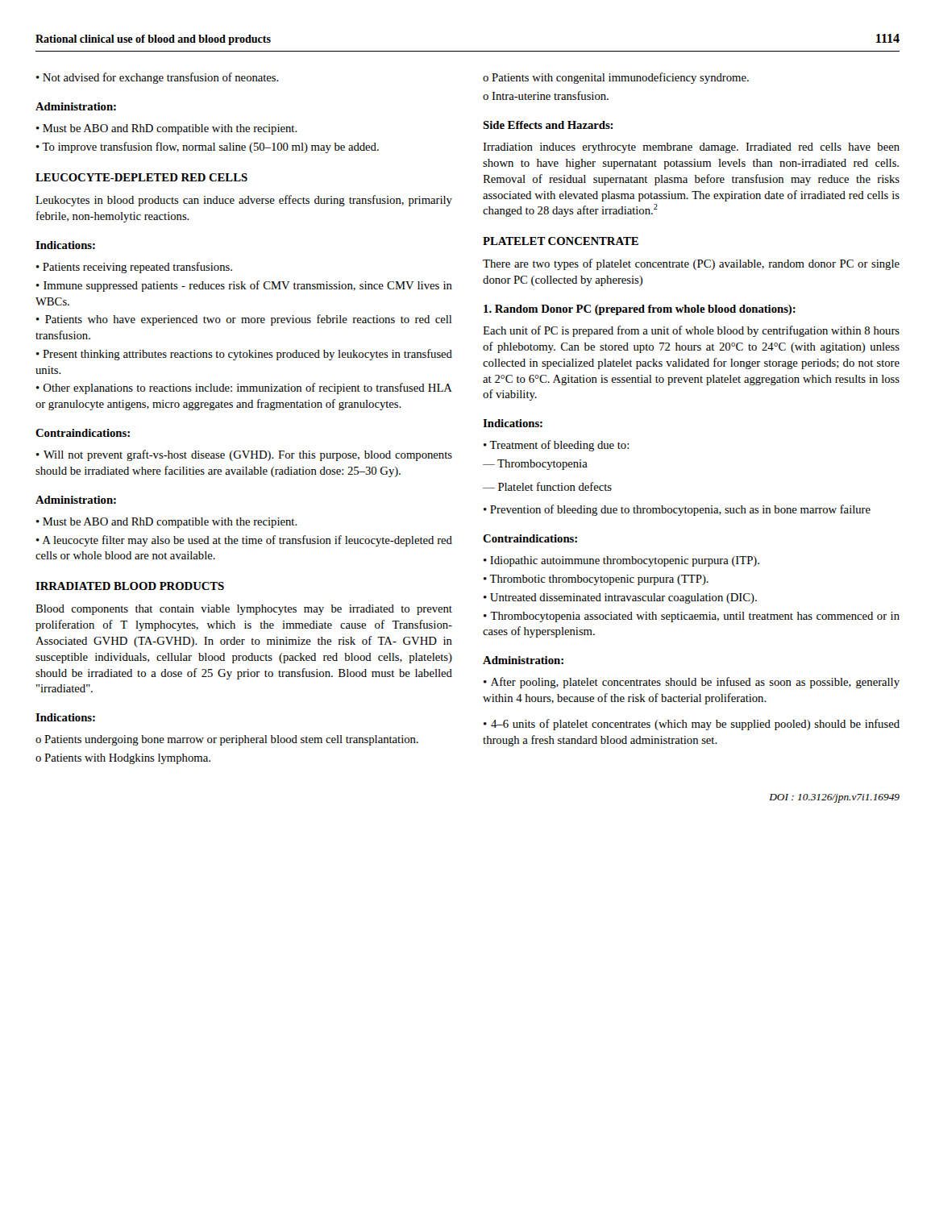Rational clinical use of blood and blood products 1114
• Not advised for exchange transfusion of neonates.
Administration:
• Must be ABO and RhD compatible with the recipient.
• To improve transfusion flow, normal saline (50–100 ml) may be added.
Leucocyte-depleted red cells
Leukocytes in blood products can induce adverse effects during transfusion, primarily febrile, non-hemolytic reactions.
Indications:
• Patients receiving repeated transfusions.
• Immune suppressed patients - reduces risk of CMV transmission, since CMV lives in WBCs.
• Patients who have experienced two or more previous febrile reactions to red cell transfusion.
• Present thinking attributes reactions to cytokines produced by leukocytes in transfused units.
• Other explanations to reactions include: immunization of recipient to transfused HLA or granulocyte antigens, micro aggregates and fragmentation of granulocytes.
Contraindications:
• Will not prevent graft-vs-host disease (GVHD). For this purpose, blood components should be irradiated where facilities are available (radiation dose: 25–30 Gy).
Administration:
• Must be ABO and RhD compatible with the recipient.
• A leucocyte filter may also be used at the time of transfusion if leucocyte-depleted red cells or whole blood are not available.
Irradiated blood products
Blood components that contain viable lymphocytes may be irradiated to prevent proliferation of T lymphocytes, which is the immediate cause of Transfusion-Associated GVHD (TA-GVHD). In order to minimize the risk of TA- GVHD in susceptible individuals, cellular blood products (packed red blood cells, platelets) should be irradiated to a dose of 25 Gy prior to transfusion. Blood must be labelled "irradiated".
Indications:
o Patients undergoing bone marrow or peripheral blood stem cell transplantation.
o Patients with Hodgkins lymphoma.
o Patients with congenital immunodeficiency syndrome.
o Intra-uterine transfusion.
Side Effects and Hazards:
Irradiation induces erythrocyte membrane damage. Irradiated red cells have been shown to have higher supernatant potassium levels than non-irradiated red cells. Removal of residual supernatant plasma before transfusion may reduce the risks associated with elevated plasma potassium. The expiration date of irradiated red cells is changed to 28 days after irradiation.2
Platelet concentrate
There are two types of platelet concentrate (PC) available, random donor PC or single donor PC (collected by apheresis)
1. Random Donor PC (prepared from whole blood donations):
Each unit of PC is prepared from a unit of whole blood by centrifugation within 8 hours of phlebotomy. Can be stored upto 72 hours at 20°C to 24°C (with agitation) unless collected in specialized platelet packs validated for longer storage periods; do not store at 2°C to 6°C. Agitation is essential to prevent platelet aggregation which results in loss of viability.
Indications:
• Treatment of bleeding due to:
— Thrombocytopenia
— Platelet function defects
• Prevention of bleeding due to thrombocytopenia, such as in bone marrow failure
Contraindications:
• Idiopathic autoimmune thrombocytopenic purpura (ITP).
• Thrombotic thrombocytopenic purpura (TTP).
• Untreated disseminated intravascular coagulation (DIC).
• Thrombocytopenia associated with septicaemia, until treatment has commenced or in cases of hypersplenism.
Administration:
• After pooling, platelet concentrates should be infused as soon as possible, generally within 4 hours, because of the risk of bacterial proliferation.
• 4–6 units of platelet concentrates (which may be supplied pooled) should be infused through a fresh standard blood administration set.
DOI : 10.3126/jpn.v7i1.16949